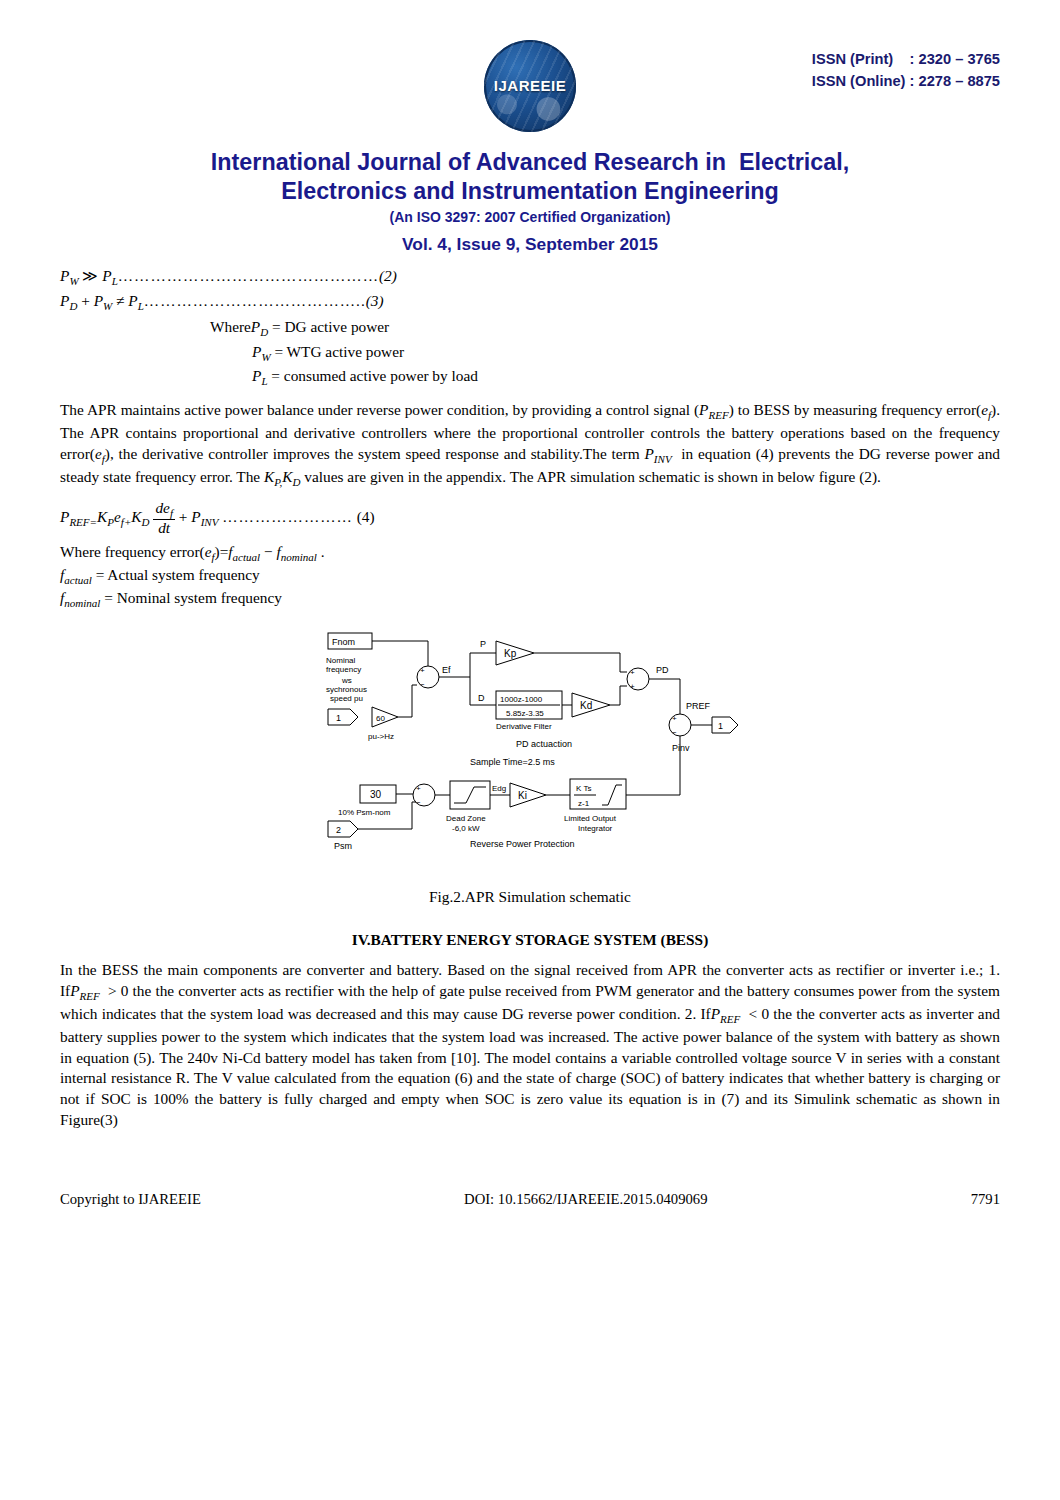ISSN (Print) : 2320 – 3765
ISSN (Online) : 2278 – 8875
IJAREEIE
International Journal of Advanced Research in Electrical,
Electronics and Instrumentation Engineering
(An ISO 3297: 2007 Certified Organization)
Vol. 4, Issue 9, September 2015
PW ≫ PL…………………………………………(2)
PD + PW ≠ PL…………………………………..(3)
WherePD = DG active power
PW = WTG active power
PL = consumed active power by load
The APR maintains active power balance under reverse power condition, by providing a control signal (PREF) to BESS by measuring frequency error(ef). The APR contains proportional and derivative controllers where the proportional controller controls the battery operations based on the frequency error(ef), the derivative controller improves the system speed response and stability.The term PINV in equation (4) prevents the DG reverse power and steady state frequency error. The KP,KD values are given in the appendix. The APR simulation schematic is shown in below figure (2).
PREF=KPef+KD def dt + PINV …………………… (4)
Where frequency error(ef)=factual − fnominal .
factual = Actual system frequency
fnominal = Nominal system frequency
Fnom Nominal frequency ws sychronous speed pu 1 60 pu->Hz + − Ef P Kp D 1000z-1000 5.85z-3.35 Derivative Filter Kd + + PD PD actuaction Sample Time=2.5 ms + − 1 PREF Pinv 30 10% Psm-nom 2 Psm + − Dead Zone -6,0 kW Edg Ki K Ts z-1 Limited Output Integrator Reverse Power Protection
Fig.2.APR Simulation schematic
IV.BATTERY ENERGY STORAGE SYSTEM (BESS)
In the BESS the main components are converter and battery. Based on the signal received from APR the converter acts as rectifier or inverter i.e.; 1. IfPREF > 0 the the converter acts as rectifier with the help of gate pulse received from PWM generator and the battery consumes power from the system which indicates that the system load was decreased and this may cause DG reverse power condition. 2. IfPREF < 0 the the converter acts as inverter and battery supplies power to the system which indicates that the system load was increased. The active power balance of the system with battery as shown in equation (5). The 240v Ni-Cd battery model has taken from [10]. The model contains a variable controlled voltage source V in series with a constant internal resistance R. The V value calculated from the equation (6) and the state of charge (SOC) of battery indicates that whether battery is charging or not if SOC is 100% the battery is fully charged and empty when SOC is zero value its equation is in (7) and its Simulink schematic as shown in Figure(3)
Copyright to IJAREEIE
DOI: 10.15662/IJAREEIE.2015.0409069
7791